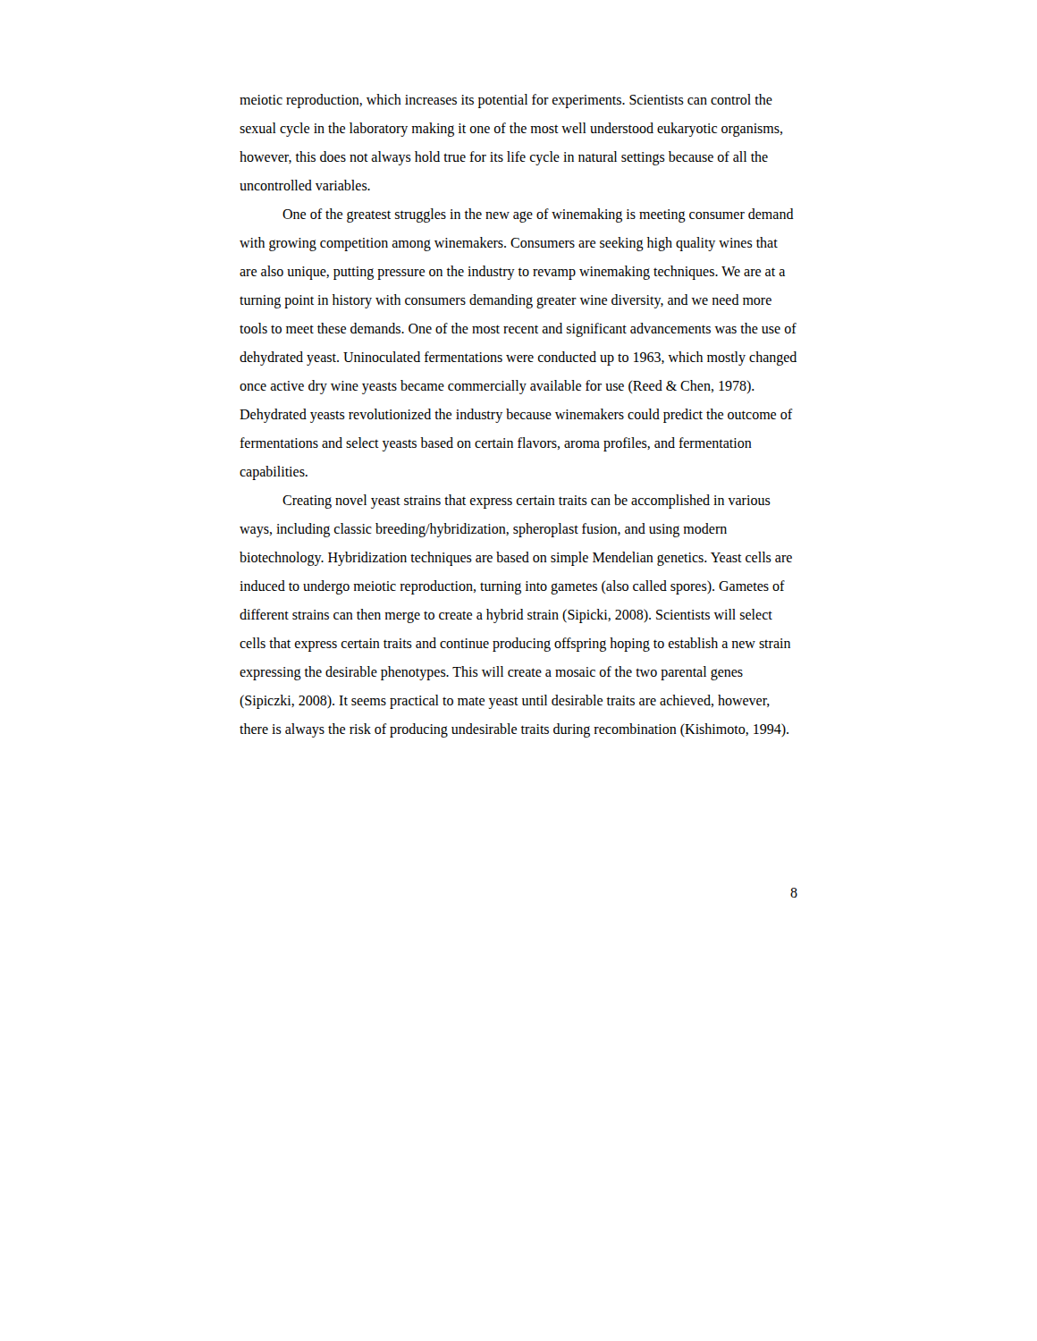meiotic reproduction, which increases its potential for experiments. Scientists can control the sexual cycle in the laboratory making it one of the most well understood eukaryotic organisms, however, this does not always hold true for its life cycle in natural settings because of all the uncontrolled variables.
One of the greatest struggles in the new age of winemaking is meeting consumer demand with growing competition among winemakers. Consumers are seeking high quality wines that are also unique, putting pressure on the industry to revamp winemaking techniques. We are at a turning point in history with consumers demanding greater wine diversity, and we need more tools to meet these demands. One of the most recent and significant advancements was the use of dehydrated yeast. Uninoculated fermentations were conducted up to 1963, which mostly changed once active dry wine yeasts became commercially available for use (Reed & Chen, 1978). Dehydrated yeasts revolutionized the industry because winemakers could predict the outcome of fermentations and select yeasts based on certain flavors, aroma profiles, and fermentation capabilities.
Creating novel yeast strains that express certain traits can be accomplished in various ways, including classic breeding/hybridization, spheroplast fusion, and using modern biotechnology. Hybridization techniques are based on simple Mendelian genetics. Yeast cells are induced to undergo meiotic reproduction, turning into gametes (also called spores). Gametes of different strains can then merge to create a hybrid strain (Sipicki, 2008). Scientists will select cells that express certain traits and continue producing offspring hoping to establish a new strain expressing the desirable phenotypes. This will create a mosaic of the two parental genes (Sipiczki, 2008). It seems practical to mate yeast until desirable traits are achieved, however, there is always the risk of producing undesirable traits during recombination (Kishimoto, 1994).
8